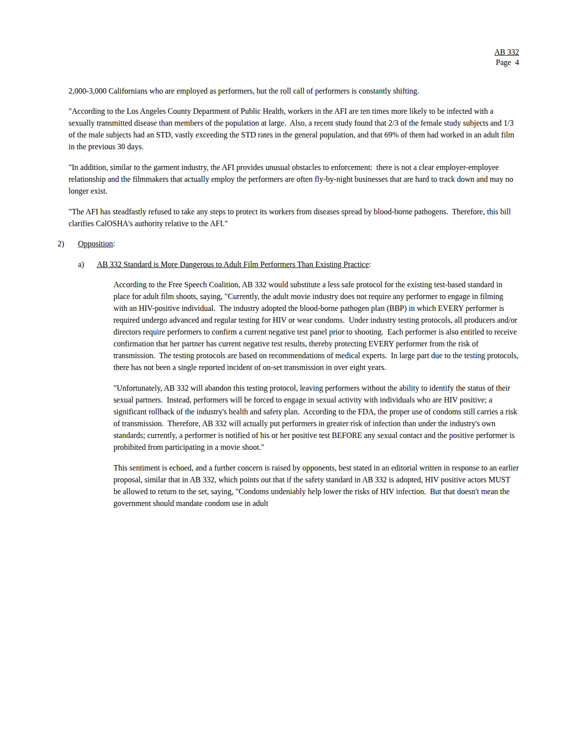AB 332
Page 4
2,000-3,000 Californians who are employed as performers, but the roll call of performers is constantly shifting.
"According to the Los Angeles County Department of Public Health, workers in the AFI are ten times more likely to be infected with a sexually transmitted disease than members of the population at large. Also, a recent study found that 2/3 of the female study subjects and 1/3 of the male subjects had an STD, vastly exceeding the STD rates in the general population, and that 69% of them had worked in an adult film in the previous 30 days.
"In addition, similar to the garment industry, the AFI provides unusual obstacles to enforcement: there is not a clear employer-employee relationship and the filmmakers that actually employ the performers are often fly-by-night businesses that are hard to track down and may no longer exist.
"The AFI has steadfastly refused to take any steps to protect its workers from diseases spread by blood-borne pathogens. Therefore, this bill clarifies CalOSHA's authority relative to the AFI."
2)
Opposition:
a)
AB 332 Standard is More Dangerous to Adult Film Performers Than Existing Practice:
According to the Free Speech Coalition, AB 332 would substitute a less safe protocol for the existing test-based standard in place for adult film shoots, saying, "Currently, the adult movie industry does not require any performer to engage in filming with an HIV-positive individual. The industry adopted the blood-borne pathogen plan (BBP) in which EVERY performer is required undergo advanced and regular testing for HIV or wear condoms. Under industry testing protocols, all producers and/or directors require performers to confirm a current negative test panel prior to shooting. Each performer is also entitled to receive confirmation that her partner has current negative test results, thereby protecting EVERY performer from the risk of transmission. The testing protocols are based on recommendations of medical experts. In large part due to the testing protocols, there has not been a single reported incident of on-set transmission in over eight years.
"Unfortunately, AB 332 will abandon this testing protocol, leaving performers without the ability to identify the status of their sexual partners. Instead, performers will be forced to engage in sexual activity with individuals who are HIV positive; a significant rollback of the industry's health and safety plan. According to the FDA, the proper use of condoms still carries a risk of transmission. Therefore, AB 332 will actually put performers in greater risk of infection than under the industry's own standards; currently, a performer is notified of his or her positive test BEFORE any sexual contact and the positive performer is prohibited from participating in a movie shoot."
This sentiment is echoed, and a further concern is raised by opponents, best stated in an editorial written in response to an earlier proposal, similar that in AB 332, which points out that if the safety standard in AB 332 is adopted, HIV positive actors MUST be allowed to return to the set, saying, "Condoms undeniably help lower the risks of HIV infection. But that doesn't mean the government should mandate condom use in adult